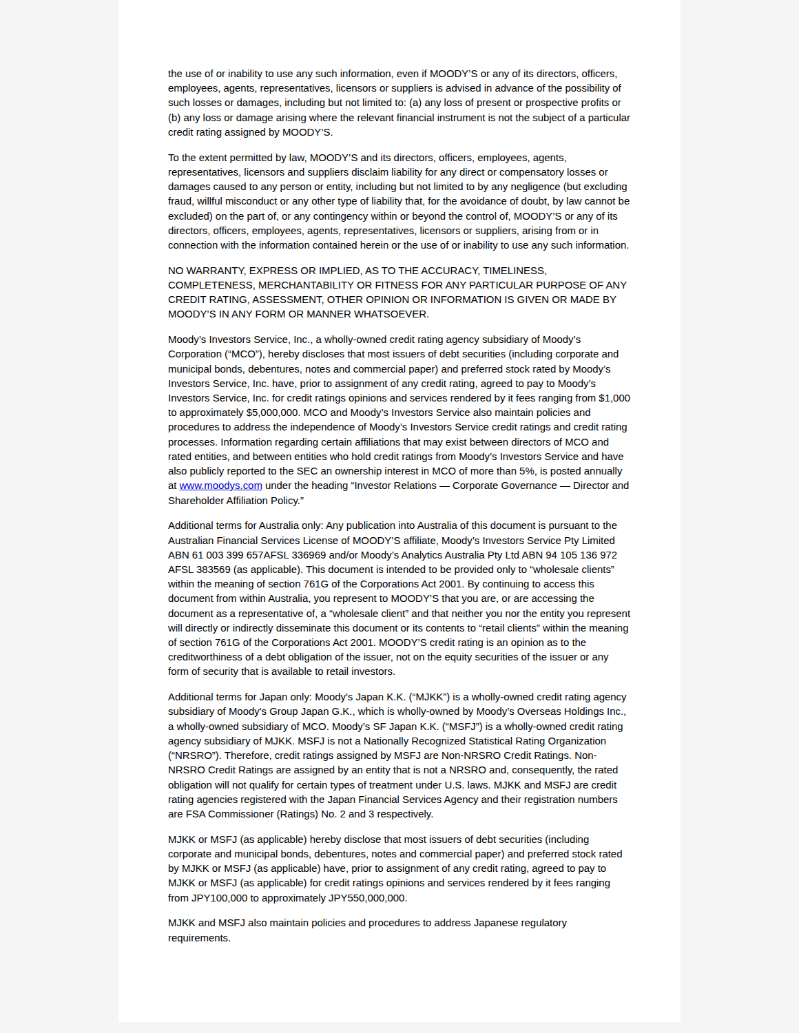the use of or inability to use any such information, even if MOODY’S or any of its directors, officers, employees, agents, representatives, licensors or suppliers is advised in advance of the possibility of such losses or damages, including but not limited to: (a) any loss of present or prospective profits or (b) any loss or damage arising where the relevant financial instrument is not the subject of a particular credit rating assigned by MOODY’S.
To the extent permitted by law, MOODY’S and its directors, officers, employees, agents, representatives, licensors and suppliers disclaim liability for any direct or compensatory losses or damages caused to any person or entity, including but not limited to by any negligence (but excluding fraud, willful misconduct or any other type of liability that, for the avoidance of doubt, by law cannot be excluded) on the part of, or any contingency within or beyond the control of, MOODY’S or any of its directors, officers, employees, agents, representatives, licensors or suppliers, arising from or in connection with the information contained herein or the use of or inability to use any such information.
NO WARRANTY, EXPRESS OR IMPLIED, AS TO THE ACCURACY, TIMELINESS, COMPLETENESS, MERCHANTABILITY OR FITNESS FOR ANY PARTICULAR PURPOSE OF ANY CREDIT RATING, ASSESSMENT, OTHER OPINION OR INFORMATION IS GIVEN OR MADE BY MOODY’S IN ANY FORM OR MANNER WHATSOEVER.
Moody’s Investors Service, Inc., a wholly-owned credit rating agency subsidiary of Moody’s Corporation (“MCO”), hereby discloses that most issuers of debt securities (including corporate and municipal bonds, debentures, notes and commercial paper) and preferred stock rated by Moody’s Investors Service, Inc. have, prior to assignment of any credit rating, agreed to pay to Moody’s Investors Service, Inc. for credit ratings opinions and services rendered by it fees ranging from $1,000 to approximately $5,000,000. MCO and Moody’s Investors Service also maintain policies and procedures to address the independence of Moody’s Investors Service credit ratings and credit rating processes. Information regarding certain affiliations that may exist between directors of MCO and rated entities, and between entities who hold credit ratings from Moody’s Investors Service and have also publicly reported to the SEC an ownership interest in MCO of more than 5%, is posted annually at www.moodys.com under the heading “Investor Relations — Corporate Governance — Director and Shareholder Affiliation Policy.”
Additional terms for Australia only: Any publication into Australia of this document is pursuant to the Australian Financial Services License of MOODY’S affiliate, Moody’s Investors Service Pty Limited ABN 61 003 399 657AFSL 336969 and/or Moody’s Analytics Australia Pty Ltd ABN 94 105 136 972 AFSL 383569 (as applicable). This document is intended to be provided only to “wholesale clients” within the meaning of section 761G of the Corporations Act 2001. By continuing to access this document from within Australia, you represent to MOODY’S that you are, or are accessing the document as a representative of, a “wholesale client” and that neither you nor the entity you represent will directly or indirectly disseminate this document or its contents to “retail clients” within the meaning of section 761G of the Corporations Act 2001. MOODY’S credit rating is an opinion as to the creditworthiness of a debt obligation of the issuer, not on the equity securities of the issuer or any form of security that is available to retail investors.
Additional terms for Japan only: Moody's Japan K.K. (“MJKK”) is a wholly-owned credit rating agency subsidiary of Moody's Group Japan G.K., which is wholly-owned by Moody’s Overseas Holdings Inc., a wholly-owned subsidiary of MCO. Moody’s SF Japan K.K. (“MSFJ”) is a wholly-owned credit rating agency subsidiary of MJKK. MSFJ is not a Nationally Recognized Statistical Rating Organization (“NRSRO”). Therefore, credit ratings assigned by MSFJ are Non-NRSRO Credit Ratings. Non-NRSRO Credit Ratings are assigned by an entity that is not a NRSRO and, consequently, the rated obligation will not qualify for certain types of treatment under U.S. laws. MJKK and MSFJ are credit rating agencies registered with the Japan Financial Services Agency and their registration numbers are FSA Commissioner (Ratings) No. 2 and 3 respectively.
MJKK or MSFJ (as applicable) hereby disclose that most issuers of debt securities (including corporate and municipal bonds, debentures, notes and commercial paper) and preferred stock rated by MJKK or MSFJ (as applicable) have, prior to assignment of any credit rating, agreed to pay to MJKK or MSFJ (as applicable) for credit ratings opinions and services rendered by it fees ranging from JPY100,000 to approximately JPY550,000,000.
MJKK and MSFJ also maintain policies and procedures to address Japanese regulatory requirements.